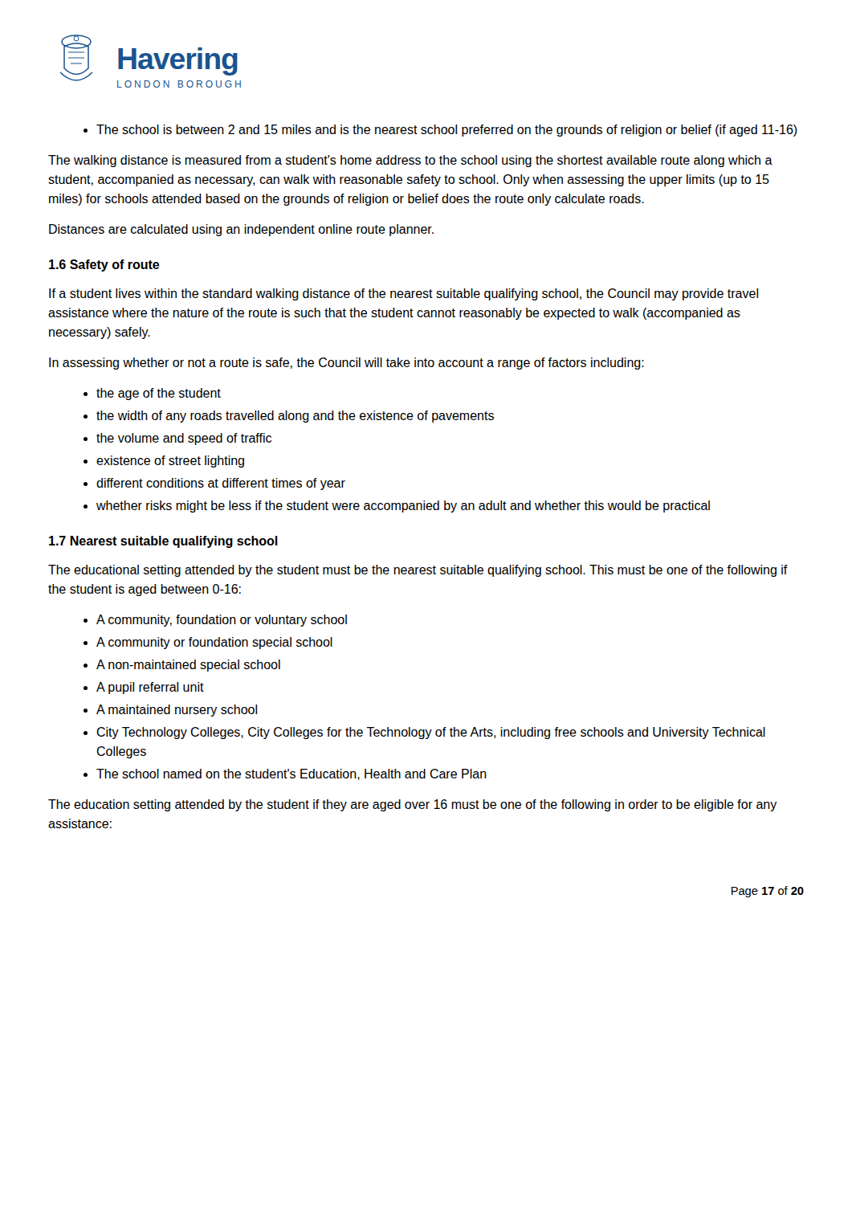Havering
LONDON BOROUGH
The school is between 2 and 15 miles and is the nearest school preferred on the grounds of religion or belief (if aged 11-16)
The walking distance is measured from a student's home address to the school using the shortest available route along which a student, accompanied as necessary, can walk with reasonable safety to school. Only when assessing the upper limits (up to 15 miles) for schools attended based on the grounds of religion or belief does the route only calculate roads.
Distances are calculated using an independent online route planner.
1.6 Safety of route
If a student lives within the standard walking distance of the nearest suitable qualifying school, the Council may provide travel assistance where the nature of the route is such that the student cannot reasonably be expected to walk (accompanied as necessary) safely.
In assessing whether or not a route is safe, the Council will take into account a range of factors including:
the age of the student
the width of any roads travelled along and the existence of pavements
the volume and speed of traffic
existence of street lighting
different conditions at different times of year
whether risks might be less if the student were accompanied by an adult and whether this would be practical
1.7 Nearest suitable qualifying school
The educational setting attended by the student must be the nearest suitable qualifying school. This must be one of the following if the student is aged between 0-16:
A community, foundation or voluntary school
A community or foundation special school
A non-maintained special school
A pupil referral unit
A maintained nursery school
City Technology Colleges, City Colleges for the Technology of the Arts, including free schools and University Technical Colleges
The school named on the student's Education, Health and Care Plan
The education setting attended by the student if they are aged over 16 must be one of the following in order to be eligible for any assistance:
Page 17 of 20